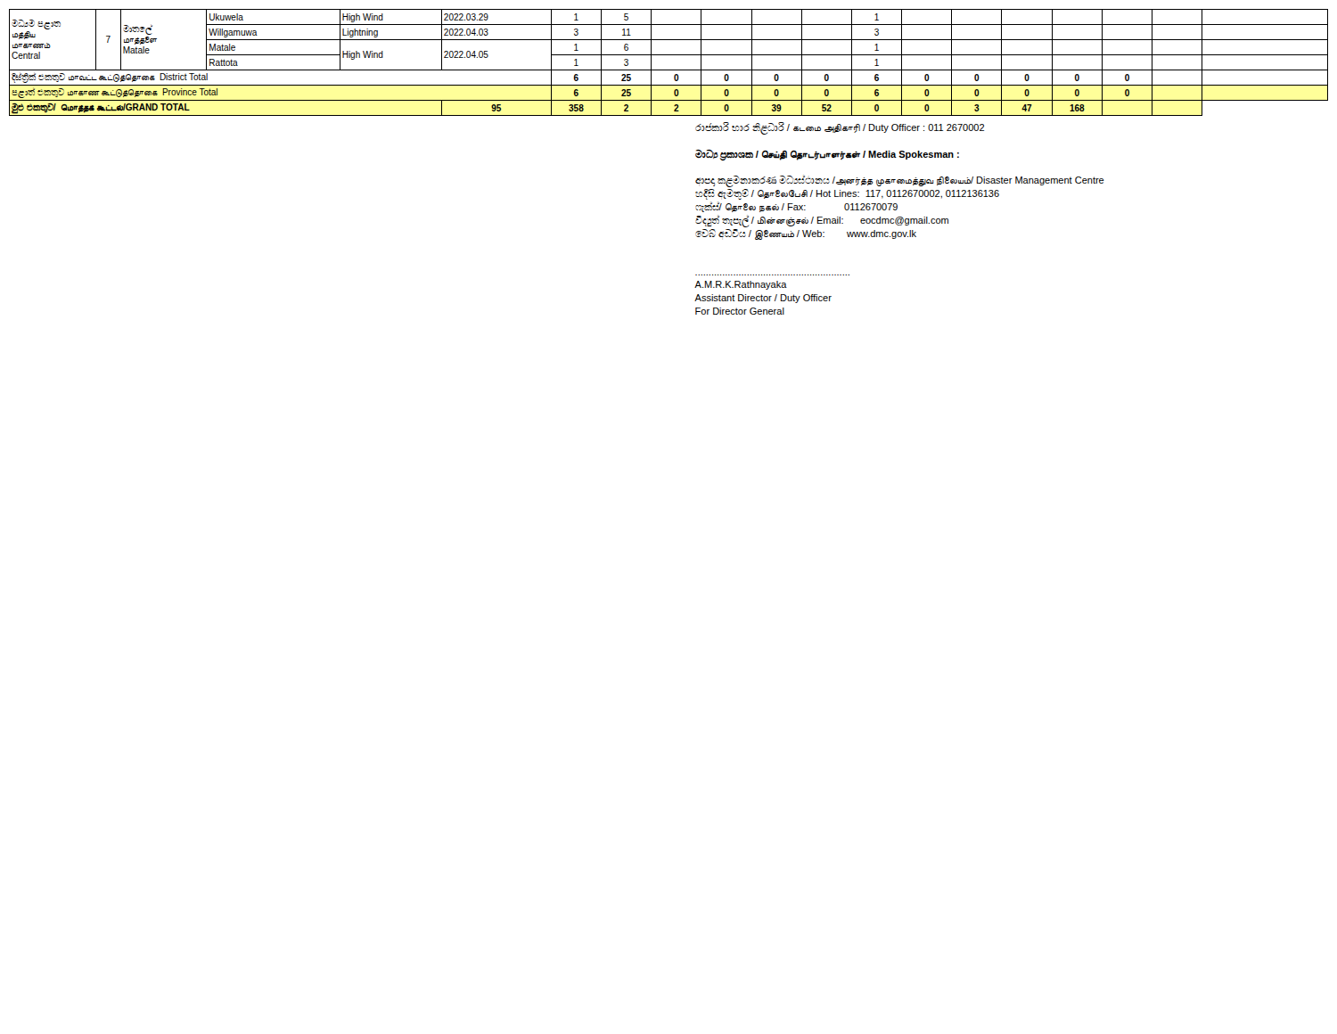| මධ්‍යම පළාත மத்திய மாகாணம் Central | 7 | මාතලේ மாத்தளை Matale | Ukuwela | High Wind | 2022.03.29 | 1 | 5 | | | | | 1 | | | | | | | |
| Willgamuwa | Lightning | 2022.04.03 | 3 | 11 | | | | | 3 | | | | | | | |
| Matale | High Wind | 2022.04.05 | 1 | 6 | | | | | 1 | | | | | | | |
| Rattota | 1 | 3 | | | | | 1 | | | | | | | |
| දිස්ත්‍රික් එකතුව மாவட்ட கூட்டுத்தொகை District Total | 6 | 25 | 0 | 0 | 0 | 0 | 6 | 0 | 0 | 0 | 0 | 0 | | |
| පළාත් එකතුව மாகாண கூட்டுத்தொகை Province Total | 6 | 25 | 0 | 0 | 0 | 0 | 6 | 0 | 0 | 0 | 0 | 0 | | |
| මුළු එකතුව/ மொத்தக் கூட்டல்/GRAND TOTAL | 95 | 358 | 2 | 2 | 0 | 39 | 52 | 0 | 0 | 3 | 47 | 168 | | |
රාජකාරි භාර නිළධාරි / கடமை அதிகாரி / Duty Officer : 011 2670002
මාධ්‍ය ප්‍රකාශක / செய்தி தொடர்பாளர்கள் / Media Spokesman :
ආපදා කළමනාකරණ මධ්‍යස්ථානය /அனர்த்த முகாமைத்துவ நிலையம்/ Disaster Management Centre
හදිසි ඇමතුම් / தொலைபேசி / Hot Lines: 117, 0112670002, 0112136136
ෆැක්ස්/ தொலை நகல் / Fax: 0112670079
විද්‍යුත් තැපැල් / மின்னஞ்சல் / Email: eocdmc@gmail.com
වෙබ් අඩවිය / இணையம் / Web: www.dmc.gov.lk
.........................................................
A.M.R.K.Rathnayaka
Assistant Director / Duty Officer
For Director General